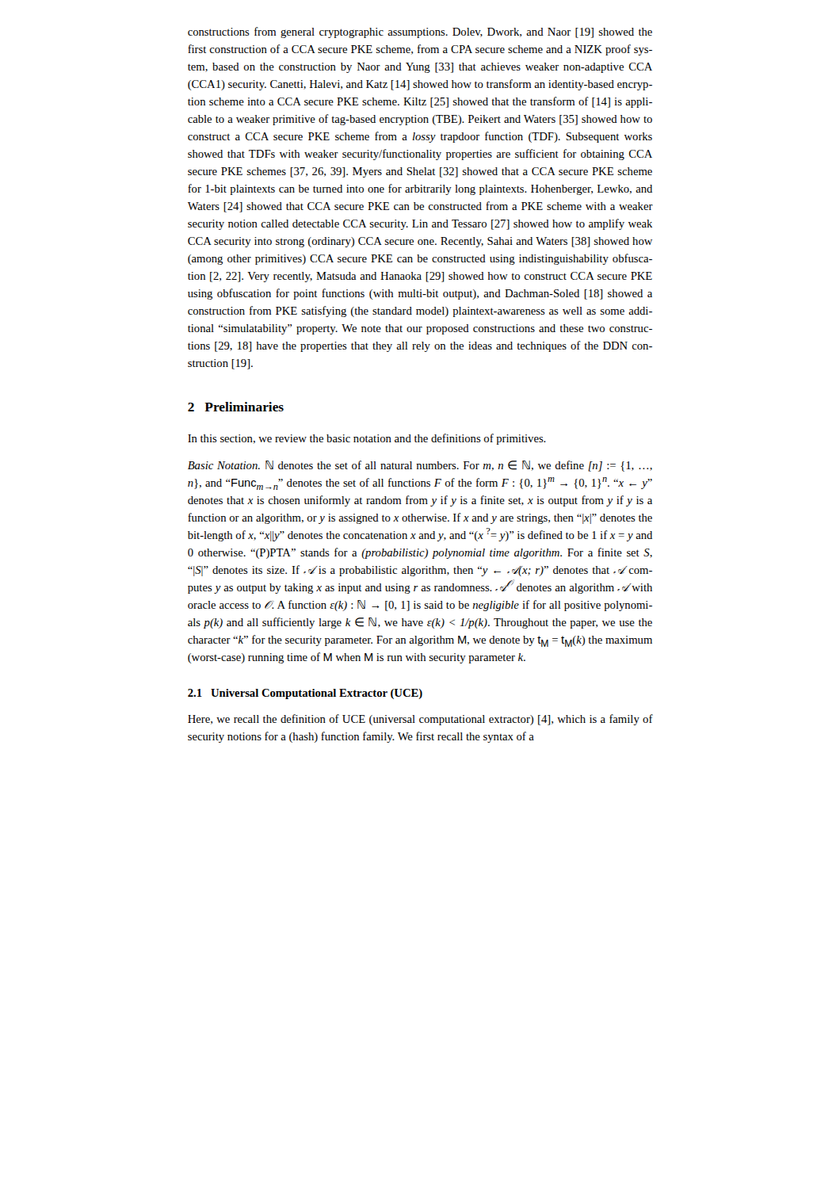constructions from general cryptographic assumptions. Dolev, Dwork, and Naor [19] showed the first construction of a CCA secure PKE scheme, from a CPA secure scheme and a NIZK proof system, based on the construction by Naor and Yung [33] that achieves weaker non-adaptive CCA (CCA1) security. Canetti, Halevi, and Katz [14] showed how to transform an identity-based encryption scheme into a CCA secure PKE scheme. Kiltz [25] showed that the transform of [14] is applicable to a weaker primitive of tag-based encryption (TBE). Peikert and Waters [35] showed how to construct a CCA secure PKE scheme from a lossy trapdoor function (TDF). Subsequent works showed that TDFs with weaker security/functionality properties are sufficient for obtaining CCA secure PKE schemes [37, 26, 39]. Myers and Shelat [32] showed that a CCA secure PKE scheme for 1-bit plaintexts can be turned into one for arbitrarily long plaintexts. Hohenberger, Lewko, and Waters [24] showed that CCA secure PKE can be constructed from a PKE scheme with a weaker security notion called detectable CCA security. Lin and Tessaro [27] showed how to amplify weak CCA security into strong (ordinary) CCA secure one. Recently, Sahai and Waters [38] showed how (among other primitives) CCA secure PKE can be constructed using indistinguishability obfuscation [2, 22]. Very recently, Matsuda and Hanaoka [29] showed how to construct CCA secure PKE using obfuscation for point functions (with multi-bit output), and Dachman-Soled [18] showed a construction from PKE satisfying (the standard model) plaintext-awareness as well as some additional “simulatability” property. We note that our proposed constructions and these two constructions [29, 18] have the properties that they all rely on the ideas and techniques of the DDN construction [19].
2 Preliminaries
In this section, we review the basic notation and the definitions of primitives.
Basic Notation. ℕ denotes the set of all natural numbers. For m, n ∈ ℕ, we define [n] := {1, …, n}, and “Funcm→n” denotes the set of all functions F of the form F : {0, 1}m → {0, 1}n. “x ← y” denotes that x is chosen uniformly at random from y if y is a finite set, x is output from y if y is a function or an algorithm, or y is assigned to x otherwise. If x and y are strings, then “|x|” denotes the bit-length of x, “x||y” denotes the concatenation x and y, and “(x ?= y)” is defined to be 1 if x = y and 0 otherwise. “(P)PTA” stands for a (probabilistic) polynomial time algorithm. For a finite set S, “|S|” denotes its size. If 𝒜 is a probabilistic algorithm, then “y ← 𝒜(x; r)” denotes that 𝒜 computes y as output by taking x as input and using r as randomness. 𝒜𝒪 denotes an algorithm 𝒜 with oracle access to 𝒪. A function ε(k) : ℕ → [0, 1] is said to be negligible if for all positive polynomials p(k) and all sufficiently large k ∈ ℕ, we have ε(k) < 1/p(k). Throughout the paper, we use the character “k” for the security parameter. For an algorithm M, we denote by tM = tM(k) the maximum (worst-case) running time of M when M is run with security parameter k.
2.1 Universal Computational Extractor (UCE)
Here, we recall the definition of UCE (universal computational extractor) [4], which is a family of security notions for a (hash) function family. We first recall the syntax of a